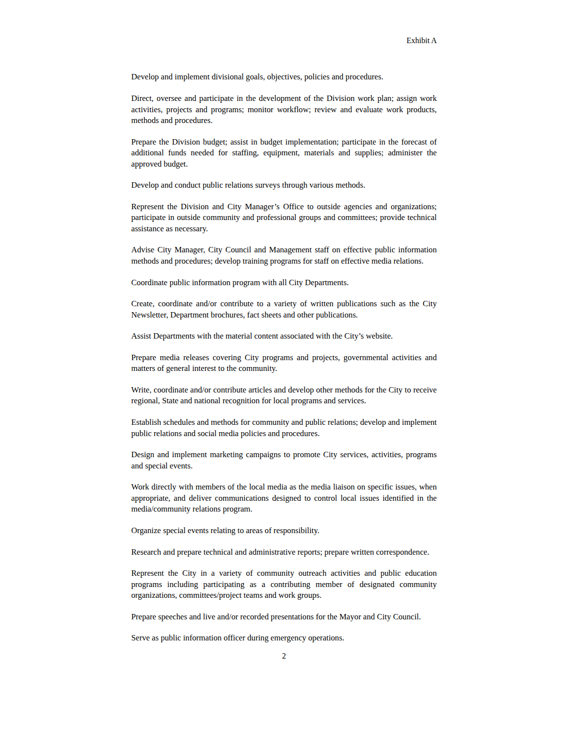Exhibit A
Develop and implement divisional goals, objectives, policies and procedures.
Direct, oversee and participate in the development of the Division work plan; assign work activities, projects and programs; monitor workflow; review and evaluate work products, methods and procedures.
Prepare the Division budget; assist in budget implementation; participate in the forecast of additional funds needed for staffing, equipment, materials and supplies; administer the approved budget.
Develop and conduct public relations surveys through various methods.
Represent the Division and City Manager’s Office to outside agencies and organizations; participate in outside community and professional groups and committees; provide technical assistance as necessary.
Advise City Manager, City Council and Management staff on effective public information methods and procedures; develop training programs for staff on effective media relations.
Coordinate public information program with all City Departments.
Create, coordinate and/or contribute to a variety of written publications such as the City Newsletter, Department brochures, fact sheets and other publications.
Assist Departments with the material content associated with the City’s website.
Prepare media releases covering City programs and projects, governmental activities and matters of general interest to the community.
Write, coordinate and/or contribute articles and develop other methods for the City to receive regional, State and national recognition for local programs and services.
Establish schedules and methods for community and public relations; develop and implement public relations and social media policies and procedures.
Design and implement marketing campaigns to promote City services, activities, programs and special events.
Work directly with members of the local media as the media liaison on specific issues, when appropriate, and deliver communications designed to control local issues identified in the media/community relations program.
Organize special events relating to areas of responsibility.
Research and prepare technical and administrative reports; prepare written correspondence.
Represent the City in a variety of community outreach activities and public education programs including participating as a contributing member of designated community organizations, committees/project teams and work groups.
Prepare speeches and live and/or recorded presentations for the Mayor and City Council.
Serve as public information officer during emergency operations.
2